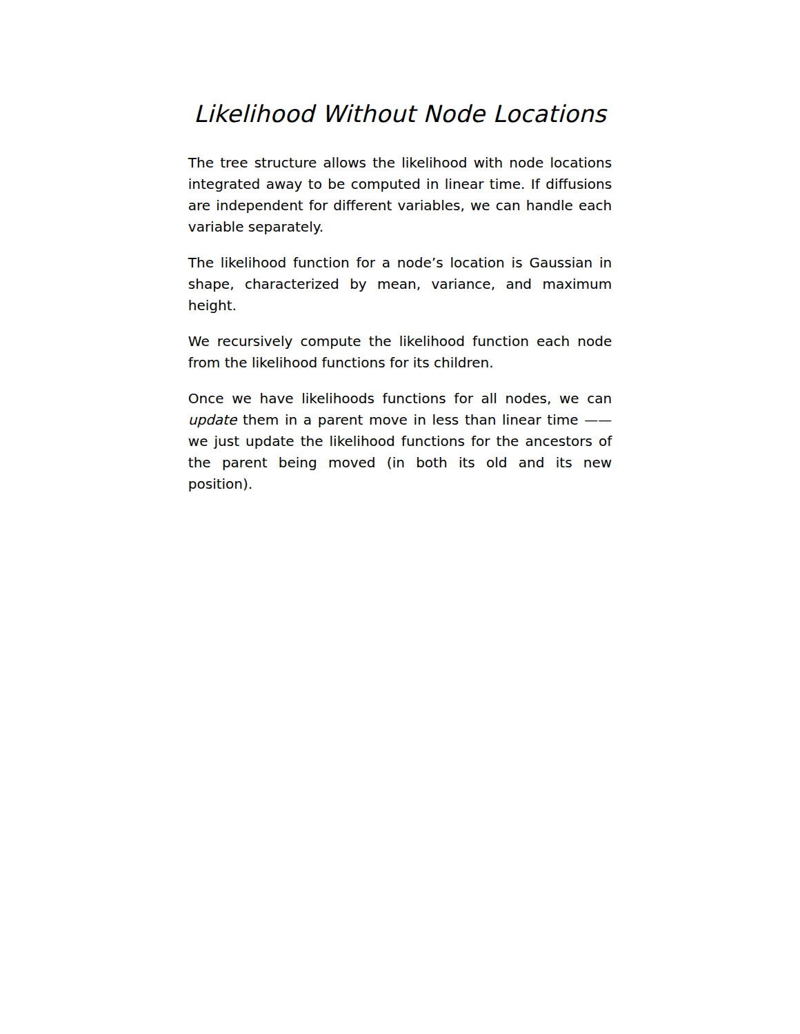Likelihood Without Node Locations
The tree structure allows the likelihood with node locations integrated away to be computed in linear time. If diffusions are independent for different variables, we can handle each variable separately.
The likelihood function for a node’s location is Gaussian in shape, characterized by mean, variance, and maximum height.
We recursively compute the likelihood function each node from the likelihood functions for its children.
Once we have likelihoods functions for all nodes, we can update them in a parent move in less than linear time —— we just update the likelihood functions for the ancestors of the parent being moved (in both its old and its new position).